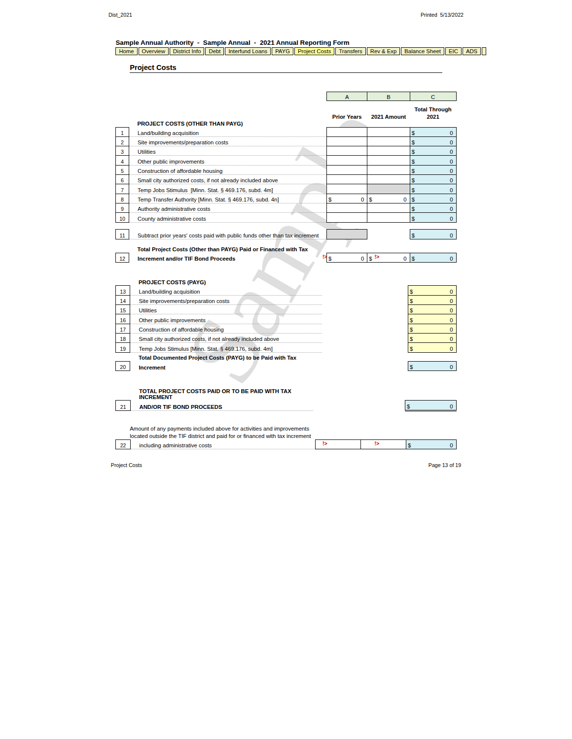Sample
Dist_2021
Printed 5/13/2022
Sample Annual Authority - Sample Annual - 2021 Annual Reporting Form
Home
Overview
District Info
Debt
Interfund Loans
PAYG
Project Costs
Transfers
Rev & Exp
Balance Sheet
EIC
ADS
Project Costs
| | | A | B | C |
| | | | | Total Through |
| | | Prior Years | 2021 Amount | 2021 |
| | PROJECT COSTS (OTHER THAN PAYG) | | | |
| 1 | Land/building acquisition | | | $ 0 |
| 2 | Site improvements/preparation costs | | | $ 0 |
| 3 | Utilities | | | $ 0 |
| 4 | Other public improvements | | | $ 0 |
| 5 | Construction of affordable housing | | | $ 0 |
| 6 | Small city authorized costs, if not already included above | | | $ 0 |
| 7 | Temp Jobs Stimulus [Minn. Stat. § 469.176, subd. 4m] | | | $ 0 |
| 8 | Temp Transfer Authority [Minn. Stat. § 469.176, subd. 4n] | $ 0 | $ 0 | $ 0 |
| 9 | Authority administrative costs | | | $ 0 |
| 10 | County administrative costs | | | $ 0 |
| 11 | Subtract prior years' costs paid with public funds other than tax increment | | | $ 0 |
| | Total Project Costs (Other than PAYG) Paid or Financed with Tax | | | |
| 12 | Increment and/or TIF Bond Proceeds | $ 0 | $ 0 | $ 0 |
!>
!>
| | PROJECT COSTS (PAYG) | | | |
| 13 | Land/building acquisition | | | $ 0 |
| 14 | Site improvements/preparation costs | | | $ 0 |
| 15 | Utilities | | | $ 0 |
| 16 | Other public improvements | | | $ 0 |
| 17 | Construction of affordable housing | | | $ 0 |
| 18 | Small city authorized costs, if not already included above | | | $ 0 |
| 19 | Temp Jobs Stimulus [Minn. Stat. § 469.176, subd. 4m] | | | $ 0 |
| | Total Documented Project Costs (PAYG) to be Paid with Tax | | | |
| 20 | Increment | | | $ 0 |
| | TOTAL PROJECT COSTS PAID OR TO BE PAID WITH TAX INCREMENT | | | |
| 21 | AND/OR TIF BOND PROCEEDS | | | $ 0 |
Amount of any payments included above for activities and improvements
located outside the TIF district and paid for or financed with tax increment
| 22 | including administrative costs | | | $ 0 |
!>
!>
Project Costs
Page 13 of 19